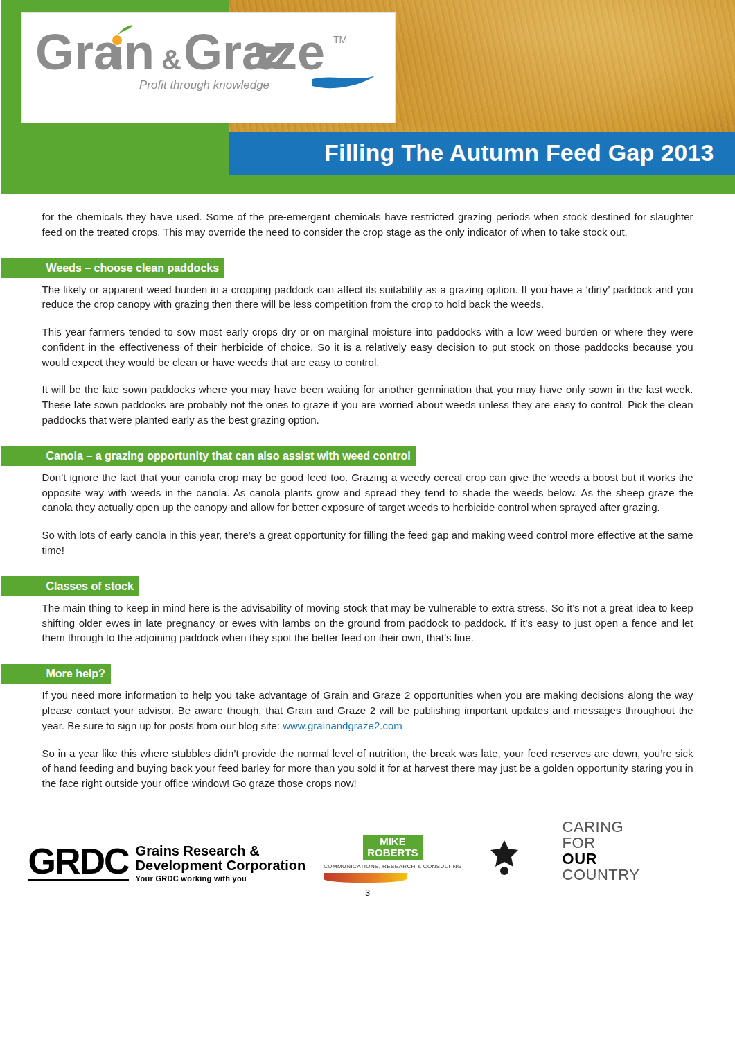Gra n & Gra ze TM Profit through knowledge
Filling The Autumn Feed Gap 2013
for the chemicals they have used. Some of the pre-emergent chemicals have restricted grazing periods when stock destined for slaughter feed on the treated crops. This may override the need to consider the crop stage as the only indicator of when to take stock out.
Weeds – choose clean paddocks
The likely or apparent weed burden in a cropping paddock can affect its suitability as a grazing option. If you have a ‘dirty’ paddock and you reduce the crop canopy with grazing then there will be less competition from the crop to hold back the weeds.
This year farmers tended to sow most early crops dry or on marginal moisture into paddocks with a low weed burden or where they were confident in the effectiveness of their herbicide of choice. So it is a relatively easy decision to put stock on those paddocks because you would expect they would be clean or have weeds that are easy to control.
It will be the late sown paddocks where you may have been waiting for another germination that you may have only sown in the last week. These late sown paddocks are probably not the ones to graze if you are worried about weeds unless they are easy to control. Pick the clean paddocks that were planted early as the best grazing option.
Canola – a grazing opportunity that can also assist with weed control
Don’t ignore the fact that your canola crop may be good feed too. Grazing a weedy cereal crop can give the weeds a boost but it works the opposite way with weeds in the canola. As canola plants grow and spread they tend to shade the weeds below. As the sheep graze the canola they actually open up the canopy and allow for better exposure of target weeds to herbicide control when sprayed after grazing.
So with lots of early canola in this year, there’s a great opportunity for filling the feed gap and making weed control more effective at the same time!
Classes of stock
The main thing to keep in mind here is the advisability of moving stock that may be vulnerable to extra stress. So it’s not a great idea to keep shifting older ewes in late pregnancy or ewes with lambs on the ground from paddock to paddock. If it’s easy to just open a fence and let them through to the adjoining paddock when they spot the better feed on their own, that’s fine.
More help?
If you need more information to help you take advantage of Grain and Graze 2 opportunities when you are making decisions along the way please contact your advisor. Be aware though, that Grain and Graze 2 will be publishing important updates and messages throughout the year. Be sure to sign up for posts from our blog site: www.grainandgraze2.com
So in a year like this where stubbles didn’t provide the normal level of nutrition, the break was late, your feed reserves are down, you’re sick of hand feeding and buying back your feed barley for more than you sold it for at harvest there may just be a golden opportunity staring you in the face right outside your office window! Go graze those crops now!
GRDC
Grains Research &
Development Corporation Your GRDC working with you
MIKE
ROBERTS
COMMUNICATIONS, RESEARCH & CONSULTING
CARING
FOR
OUR
COUNTRY
3